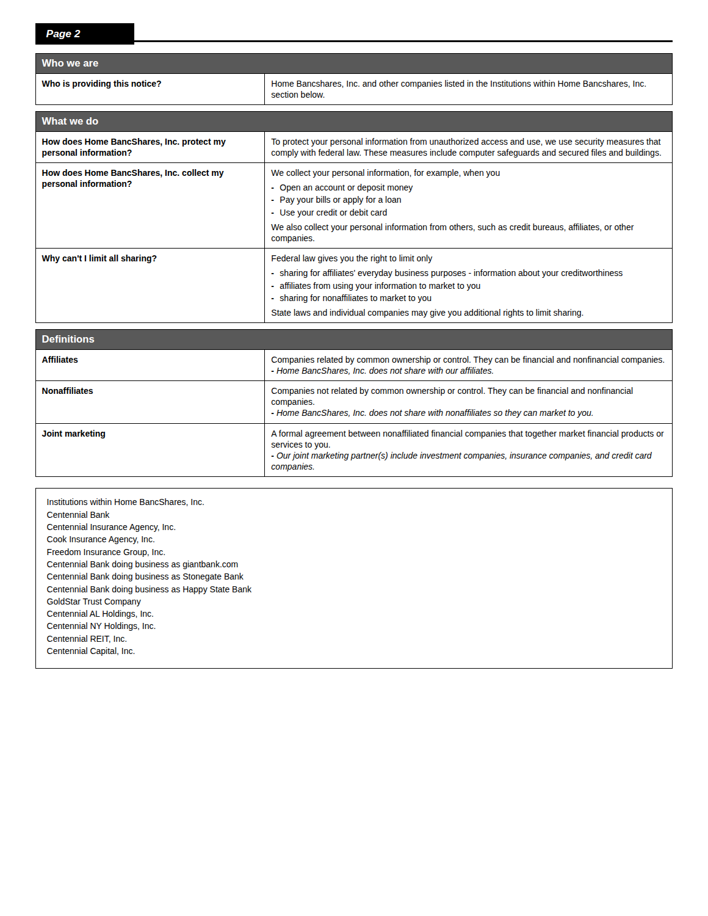Page 2
| Who we are |
| --- |
| Who is providing this notice? | Home Bancshares, Inc. and other companies listed in the Institutions within Home Bancshares, Inc. section below. |
| What we do |
| --- |
| How does Home BancShares, Inc. protect my personal information? | To protect your personal information from unauthorized access and use, we use security measures that comply with federal law. These measures include computer safeguards and secured files and buildings. |
| How does Home BancShares, Inc. collect my personal information? | We collect your personal information, for example, when you Open an account or deposit money Pay your bills or apply for a loan Use your credit or debit card We also collect your personal information from others, such as credit bureaus, affiliates, or other companies. |
| Why can't I limit all sharing? | Federal law gives you the right to limit only sharing for affiliates' everyday business purposes - information about your creditworthiness affiliates from using your information to market to you sharing for nonaffiliates to market to you State laws and individual companies may give you additional rights to limit sharing. |
| Definitions |
| --- |
| Affiliates | Companies related by common ownership or control. They can be financial and nonfinancial companies. - Home BancShares, Inc. does not share with our affiliates. |
| Nonaffiliates | Companies not related by common ownership or control. They can be financial and nonfinancial companies. - Home BancShares, Inc. does not share with nonaffiliates so they can market to you. |
| Joint marketing | A formal agreement between nonaffiliated financial companies that together market financial products or services to you. - Our joint marketing partner(s) include investment companies, insurance companies, and credit card companies. |
Institutions within Home BancShares, Inc.
Centennial Bank
Centennial Insurance Agency, Inc.
Cook Insurance Agency, Inc.
Freedom Insurance Group, Inc.
Centennial Bank doing business as giantbank.com
Centennial Bank doing business as Stonegate Bank
Centennial Bank doing business as Happy State Bank
GoldStar Trust Company
Centennial AL Holdings, Inc.
Centennial NY Holdings, Inc.
Centennial REIT, Inc.
Centennial Capital, Inc.